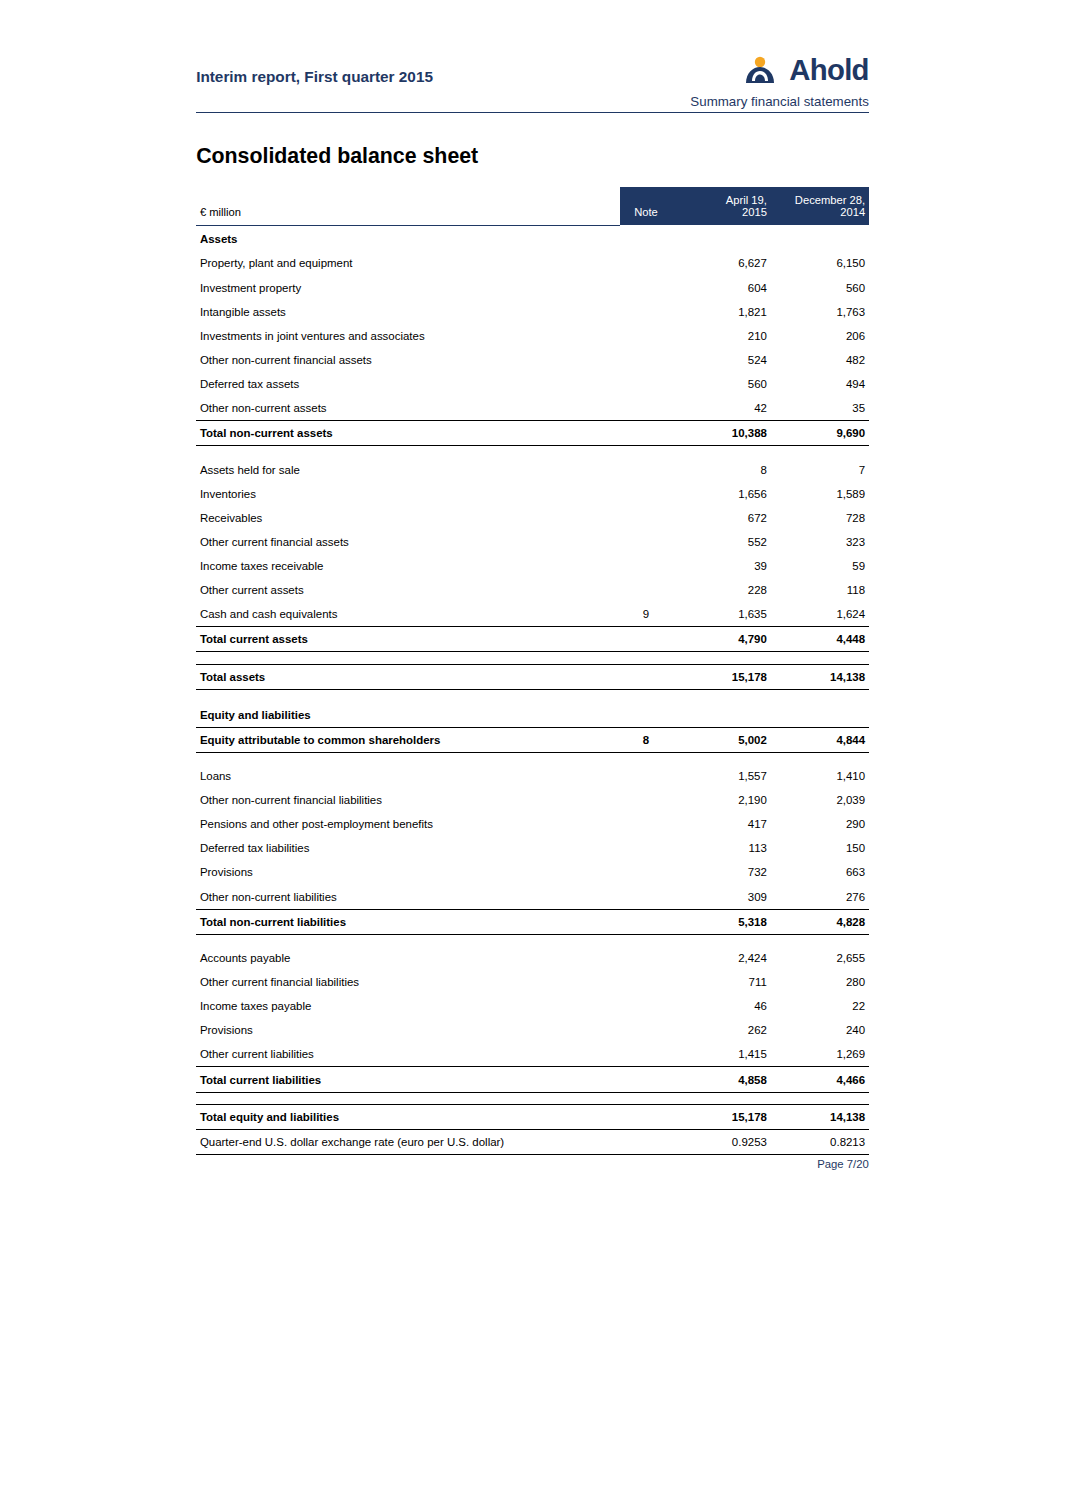Ahold
Interim report, First quarter 2015
Summary financial statements
Consolidated balance sheet
| € million | Note | April 19, 2015 | December 28, 2014 |
| --- | --- | --- | --- |
| Assets | | | |
| Property, plant and equipment | | 6,627 | 6,150 |
| Investment property | | 604 | 560 |
| Intangible assets | | 1,821 | 1,763 |
| Investments in joint ventures and associates | | 210 | 206 |
| Other non-current financial assets | | 524 | 482 |
| Deferred tax assets | | 560 | 494 |
| Other non-current assets | | 42 | 35 |
| Total non-current assets | | 10,388 | 9,690 |
| Assets held for sale | | 8 | 7 |
| Inventories | | 1,656 | 1,589 |
| Receivables | | 672 | 728 |
| Other current financial assets | | 552 | 323 |
| Income taxes receivable | | 39 | 59 |
| Other current assets | | 228 | 118 |
| Cash and cash equivalents | 9 | 1,635 | 1,624 |
| Total current assets | | 4,790 | 4,448 |
| Total assets | | 15,178 | 14,138 |
| Equity and liabilities | | | |
| Equity attributable to common shareholders | 8 | 5,002 | 4,844 |
| Loans | | 1,557 | 1,410 |
| Other non-current financial liabilities | | 2,190 | 2,039 |
| Pensions and other post-employment benefits | | 417 | 290 |
| Deferred tax liabilities | | 113 | 150 |
| Provisions | | 732 | 663 |
| Other non-current liabilities | | 309 | 276 |
| Total non-current liabilities | | 5,318 | 4,828 |
| Accounts payable | | 2,424 | 2,655 |
| Other current financial liabilities | | 711 | 280 |
| Income taxes payable | | 46 | 22 |
| Provisions | | 262 | 240 |
| Other current liabilities | | 1,415 | 1,269 |
| Total current liabilities | | 4,858 | 4,466 |
| Total equity and liabilities | | 15,178 | 14,138 |
| Quarter-end U.S. dollar exchange rate (euro per U.S. dollar) | | 0.9253 | 0.8213 |
Page 7/20